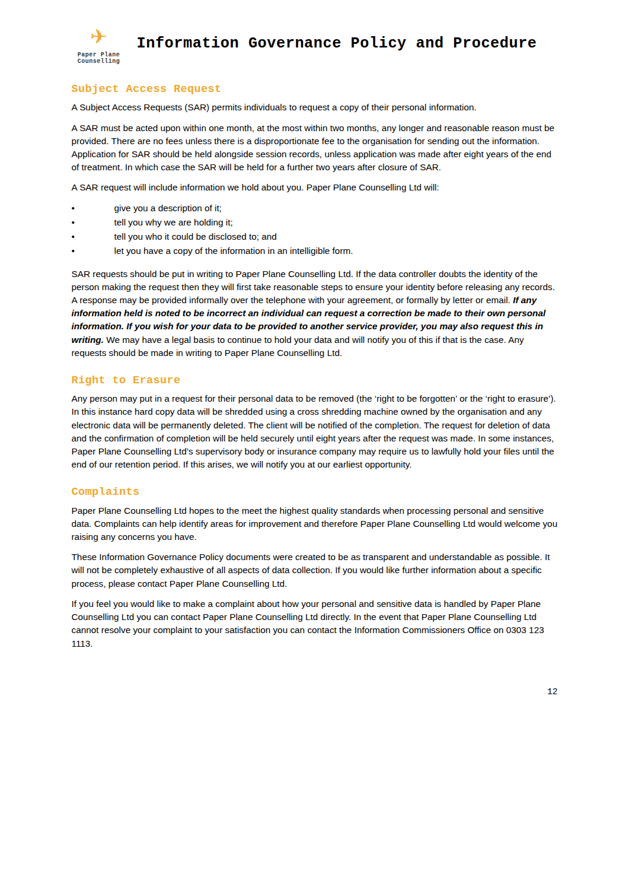✈ Paper Plane Counselling
Information Governance Policy and Procedure
Subject Access Request
A Subject Access Requests (SAR) permits individuals to request a copy of their personal information.
A SAR must be acted upon within one month, at the most within two months, any longer and reasonable reason must be provided. There are no fees unless there is a disproportionate fee to the organisation for sending out the information. Application for SAR should be held alongside session records, unless application was made after eight years of the end of treatment. In which case the SAR will be held for a further two years after closure of SAR.
A SAR request will include information we hold about you. Paper Plane Counselling Ltd will:
give you a description of it;
tell you why we are holding it;
tell you who it could be disclosed to; and
let you have a copy of the information in an intelligible form.
SAR requests should be put in writing to Paper Plane Counselling Ltd. If the data controller doubts the identity of the person making the request then they will first take reasonable steps to ensure your identity before releasing any records. A response may be provided informally over the telephone with your agreement, or formally by letter or email. If any information held is noted to be incorrect an individual can request a correction be made to their own personal information. If you wish for your data to be provided to another service provider, you may also request this in writing. We may have a legal basis to continue to hold your data and will notify you of this if that is the case. Any requests should be made in writing to Paper Plane Counselling Ltd.
Right to Erasure
Any person may put in a request for their personal data to be removed (the ‘right to be forgotten’ or the ‘right to erasure’). In this instance hard copy data will be shredded using a cross shredding machine owned by the organisation and any electronic data will be permanently deleted. The client will be notified of the completion. The request for deletion of data and the confirmation of completion will be held securely until eight years after the request was made. In some instances, Paper Plane Counselling Ltd’s supervisory body or insurance company may require us to lawfully hold your files until the end of our retention period. If this arises, we will notify you at our earliest opportunity.
Complaints
Paper Plane Counselling Ltd hopes to the meet the highest quality standards when processing personal and sensitive data. Complaints can help identify areas for improvement and therefore Paper Plane Counselling Ltd would welcome you raising any concerns you have.
These Information Governance Policy documents were created to be as transparent and understandable as possible. It will not be completely exhaustive of all aspects of data collection. If you would like further information about a specific process, please contact Paper Plane Counselling Ltd.
If you feel you would like to make a complaint about how your personal and sensitive data is handled by Paper Plane Counselling Ltd you can contact Paper Plane Counselling Ltd directly. In the event that Paper Plane Counselling Ltd cannot resolve your complaint to your satisfaction you can contact the Information Commissioners Office on 0303 123 1113.
12